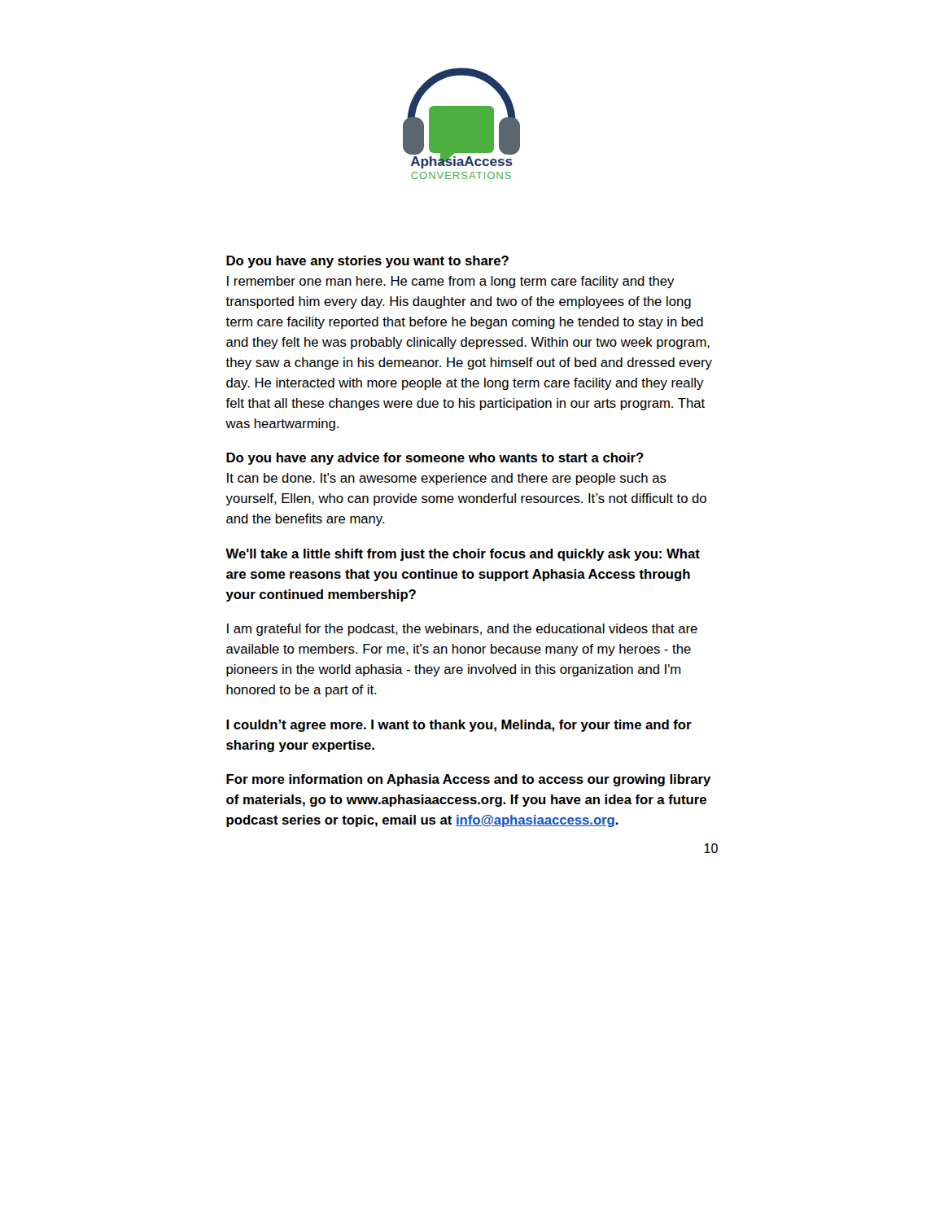AphasiaAccess CONVERSATIONS
Do you have any stories you want to share?
I remember one man here. He came from a long term care facility and they transported him every day. His daughter and two of the employees of the long term care facility reported that before he began coming he tended to stay in bed and they felt he was probably clinically depressed. Within our two week program, they saw a change in his demeanor. He got himself out of bed and dressed every day. He interacted with more people at the long term care facility and they really felt that all these changes were due to his participation in our arts program. That was heartwarming.
Do you have any advice for someone who wants to start a choir?
It can be done. It's an awesome experience and there are people such as yourself, Ellen, who can provide some wonderful resources. It’s not difficult to do and the benefits are many.
We'll take a little shift from just the choir focus and quickly ask you: What are some reasons that you continue to support Aphasia Access through your continued membership?
I am grateful for the podcast, the webinars, and the educational videos that are available to members. For me, it's an honor because many of my heroes - the pioneers in the world aphasia - they are involved in this organization and I'm honored to be a part of it.
I couldn’t agree more. I want to thank you, Melinda, for your time and for sharing your expertise.
For more information on Aphasia Access and to access our growing library of materials, go to www.aphasiaaccess.org. If you have an idea for a future podcast series or topic, email us at info@aphasiaaccess.org.
10